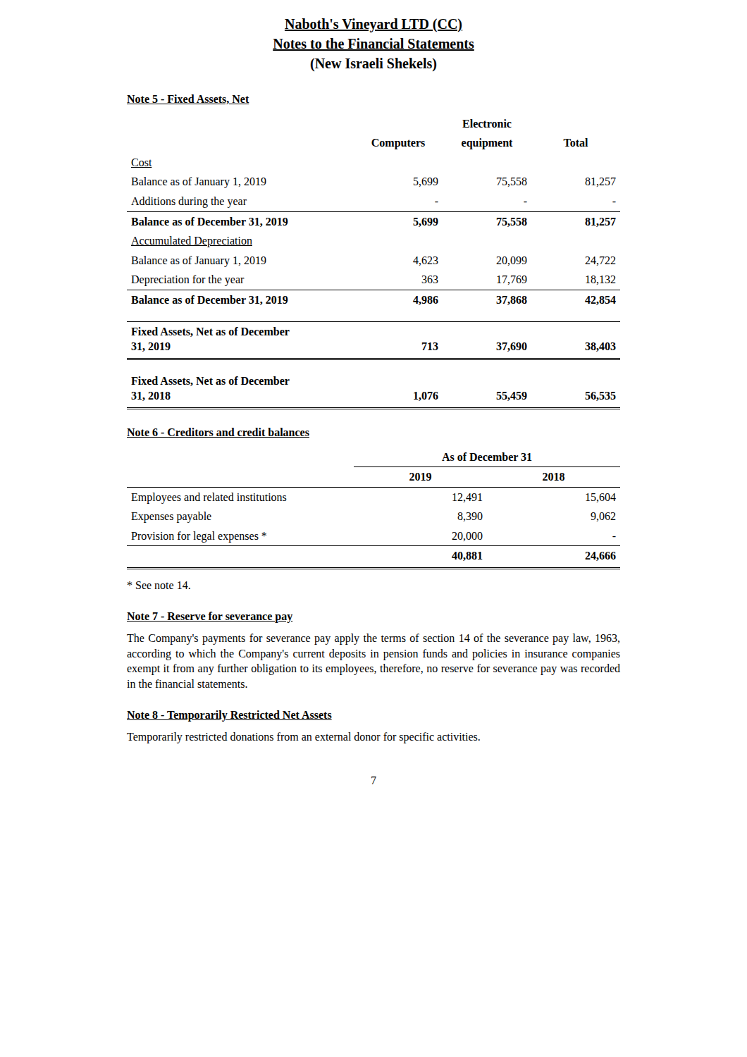Naboth's Vineyard LTD (CC) Notes to the Financial Statements (New Israeli Shekels)
Note 5 - Fixed Assets, Net
| | | Electronic | |
| --- | --- | --- | --- |
| | Computers | equipment | Total |
| Cost | | | |
| Balance as of January 1, 2019 | 5,699 | 75,558 | 81,257 |
| Additions during the year | - | - | - |
| Balance as of December 31, 2019 | 5,699 | 75,558 | 81,257 |
| Accumulated Depreciation | | | |
| Balance as of January 1, 2019 | 4,623 | 20,099 | 24,722 |
| Depreciation for the year | 363 | 17,769 | 18,132 |
| Balance as of December 31, 2019 | 4,986 | 37,868 | 42,854 |
| Fixed Assets, Net as of December 31, 2019 | 713 | 37,690 | 38,403 |
| Fixed Assets, Net as of December 31, 2018 | 1,076 | 55,459 | 56,535 |
Note 6 - Creditors and credit balances
| | As of December 31 |
| --- | --- |
| | 2019 | 2018 |
| Employees and related institutions | 12,491 | 15,604 |
| Expenses payable | 8,390 | 9,062 |
| Provision for legal expenses * | 20,000 | - |
| | 40,881 | 24,666 |
* See note 14.
Note 7 - Reserve for severance pay
The Company's payments for severance pay apply the terms of section 14 of the severance pay law, 1963, according to which the Company's current deposits in pension funds and policies in insurance companies exempt it from any further obligation to its employees, therefore, no reserve for severance pay was recorded in the financial statements.
Note 8 - Temporarily Restricted Net Assets
Temporarily restricted donations from an external donor for specific activities.
7